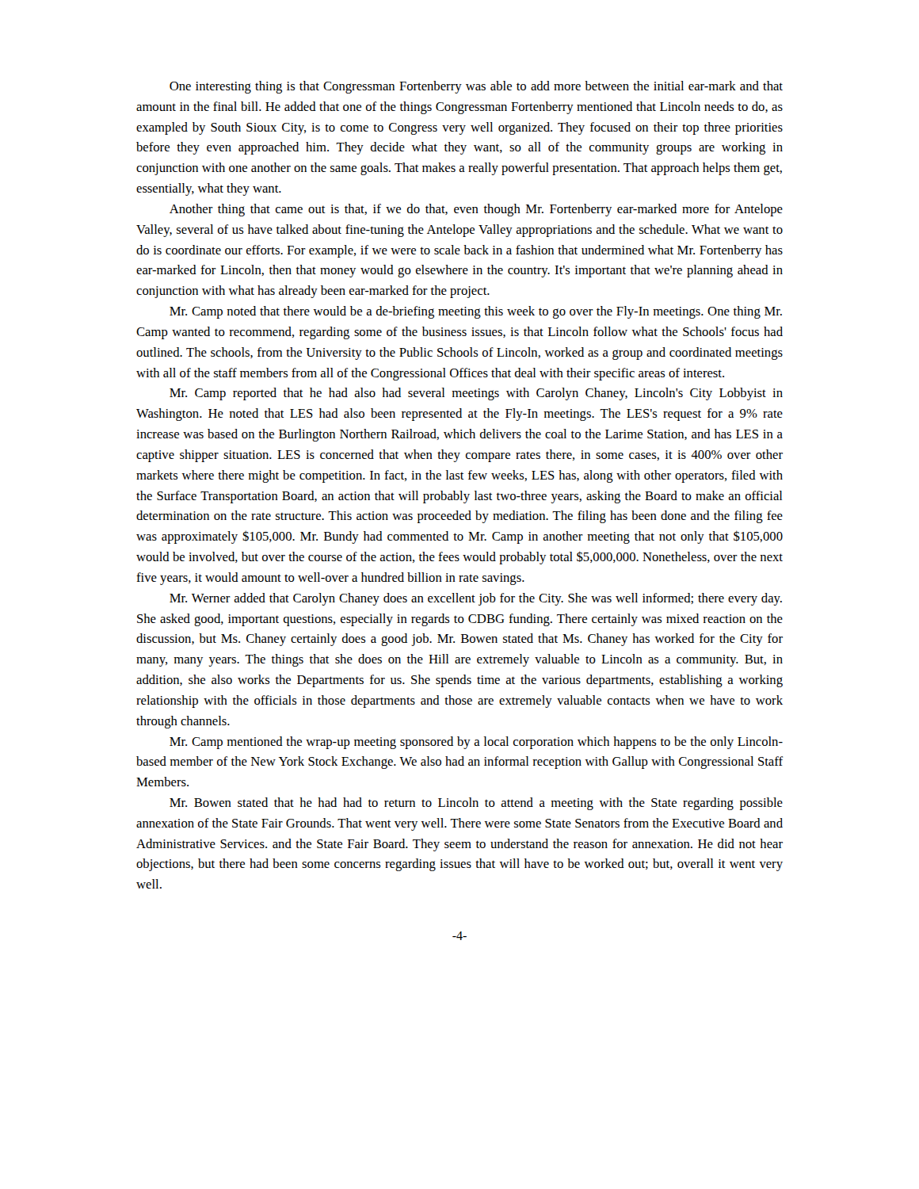One interesting thing is that Congressman Fortenberry was able to add more between the initial ear-mark and that amount in the final bill. He added that one of the things Congressman Fortenberry mentioned that Lincoln needs to do, as exampled by South Sioux City, is to come to Congress very well organized. They focused on their top three priorities before they even approached him. They decide what they want, so all of the community groups are working in conjunction with one another on the same goals. That makes a really powerful presentation. That approach helps them get, essentially, what they want.
Another thing that came out is that, if we do that, even though Mr. Fortenberry ear-marked more for Antelope Valley, several of us have talked about fine-tuning the Antelope Valley appropriations and the schedule. What we want to do is coordinate our efforts. For example, if we were to scale back in a fashion that undermined what Mr. Fortenberry has ear-marked for Lincoln, then that money would go elsewhere in the country. It's important that we're planning ahead in conjunction with what has already been ear-marked for the project.
Mr. Camp noted that there would be a de-briefing meeting this week to go over the Fly-In meetings. One thing Mr. Camp wanted to recommend, regarding some of the business issues, is that Lincoln follow what the Schools' focus had outlined. The schools, from the University to the Public Schools of Lincoln, worked as a group and coordinated meetings with all of the staff members from all of the Congressional Offices that deal with their specific areas of interest.
Mr. Camp reported that he had also had several meetings with Carolyn Chaney, Lincoln's City Lobbyist in Washington. He noted that LES had also been represented at the Fly-In meetings. The LES's request for a 9% rate increase was based on the Burlington Northern Railroad, which delivers the coal to the Larime Station, and has LES in a captive shipper situation. LES is concerned that when they compare rates there, in some cases, it is 400% over other markets where there might be competition. In fact, in the last few weeks, LES has, along with other operators, filed with the Surface Transportation Board, an action that will probably last two-three years, asking the Board to make an official determination on the rate structure. This action was proceeded by mediation. The filing has been done and the filing fee was approximately $105,000. Mr. Bundy had commented to Mr. Camp in another meeting that not only that $105,000 would be involved, but over the course of the action, the fees would probably total $5,000,000. Nonetheless, over the next five years, it would amount to well-over a hundred billion in rate savings.
Mr. Werner added that Carolyn Chaney does an excellent job for the City. She was well informed; there every day. She asked good, important questions, especially in regards to CDBG funding. There certainly was mixed reaction on the discussion, but Ms. Chaney certainly does a good job. Mr. Bowen stated that Ms. Chaney has worked for the City for many, many years. The things that she does on the Hill are extremely valuable to Lincoln as a community. But, in addition, she also works the Departments for us. She spends time at the various departments, establishing a working relationship with the officials in those departments and those are extremely valuable contacts when we have to work through channels.
Mr. Camp mentioned the wrap-up meeting sponsored by a local corporation which happens to be the only Lincoln-based member of the New York Stock Exchange. We also had an informal reception with Gallup with Congressional Staff Members.
Mr. Bowen stated that he had had to return to Lincoln to attend a meeting with the State regarding possible annexation of the State Fair Grounds. That went very well. There were some State Senators from the Executive Board and Administrative Services. and the State Fair Board. They seem to understand the reason for annexation. He did not hear objections, but there had been some concerns regarding issues that will have to be worked out; but, overall it went very well.
-4-